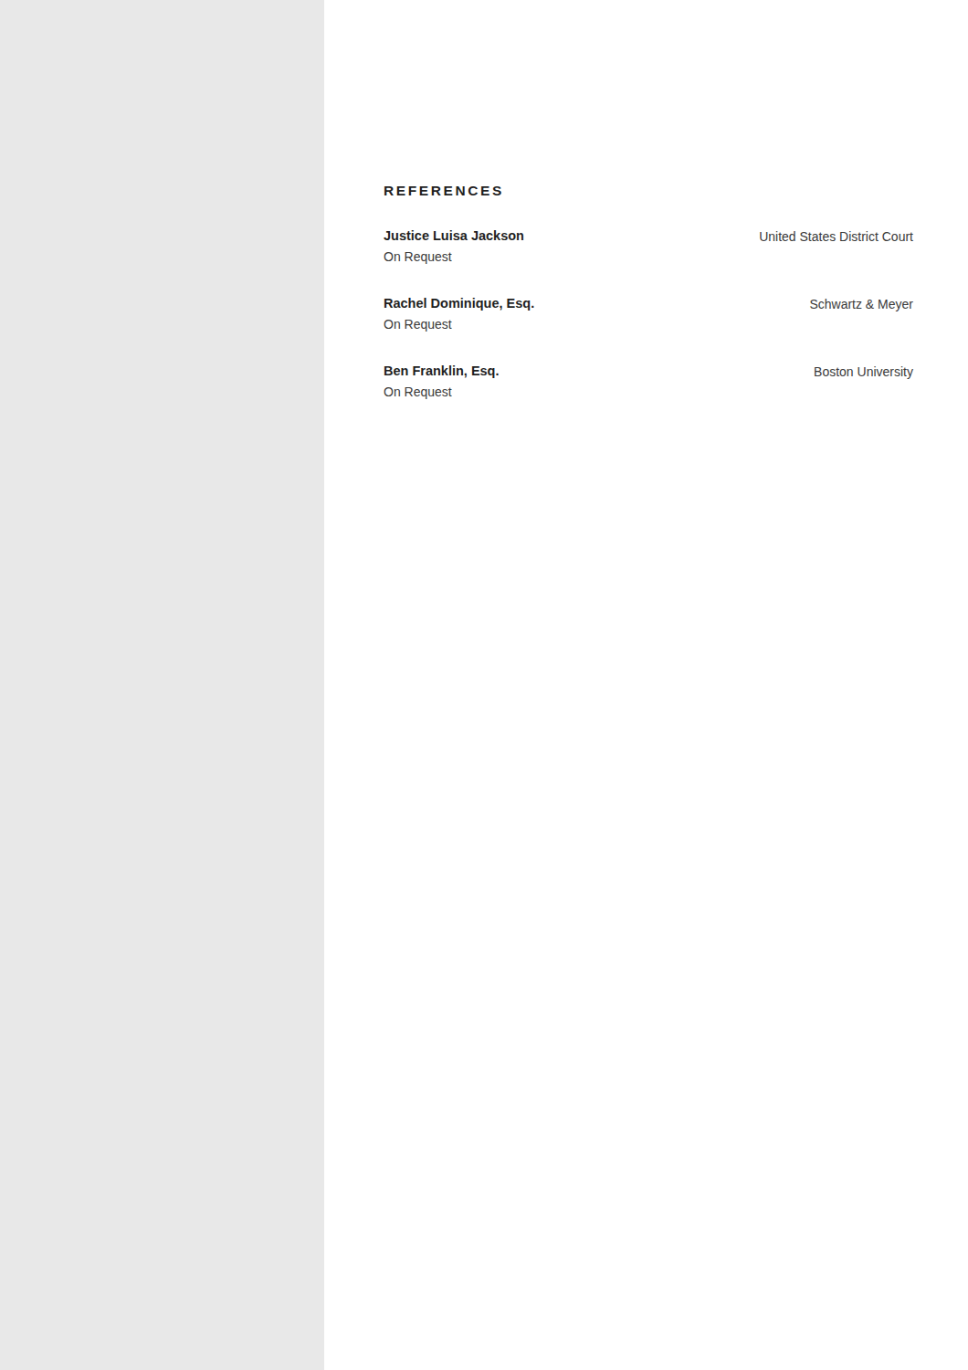References
Justice Luisa Jackson
On Request
United States District Court
Rachel Dominique, Esq.
On Request
Schwartz & Meyer
Ben Franklin, Esq.
On Request
Boston University